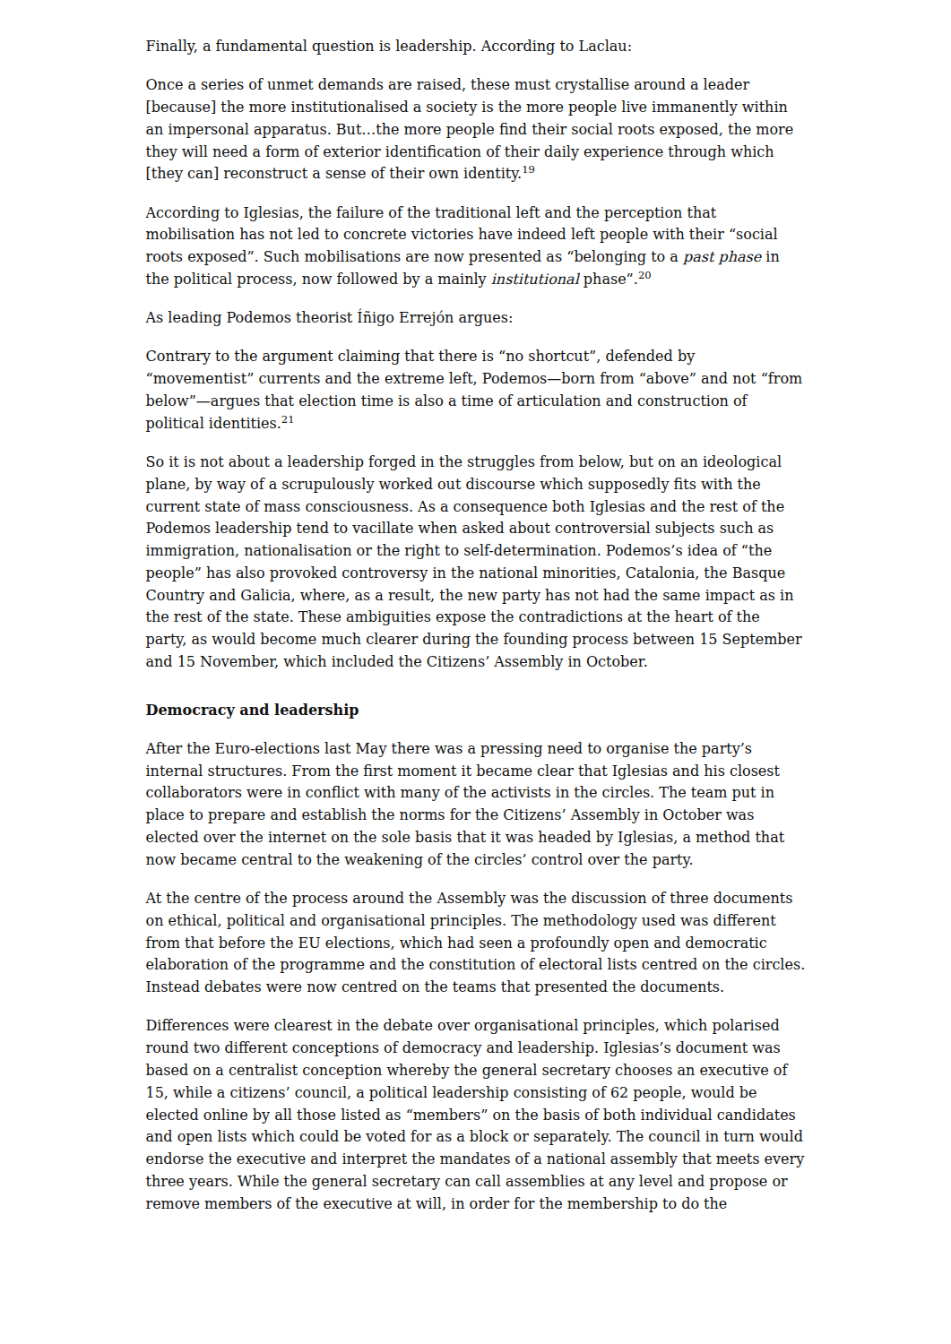Finally, a fundamental question is leadership. According to Laclau:
Once a series of unmet demands are raised, these must crystallise around a leader [because] the more institutionalised a society is the more people live immanently within an impersonal apparatus. But…the more people find their social roots exposed, the more they will need a form of exterior identification of their daily experience through which [they can] reconstruct a sense of their own identity.19
According to Iglesias, the failure of the traditional left and the perception that mobilisation has not led to concrete victories have indeed left people with their “social roots exposed”. Such mobilisations are now presented as “belonging to a past phase in the political process, now followed by a mainly institutional phase”.20
As leading Podemos theorist Íñigo Errejón argues:
Contrary to the argument claiming that there is “no shortcut”, defended by “movementist” currents and the extreme left, Podemos—born from “above” and not “from below”—argues that election time is also a time of articulation and construction of political identities.21
So it is not about a leadership forged in the struggles from below, but on an ideological plane, by way of a scrupulously worked out discourse which supposedly fits with the current state of mass consciousness. As a consequence both Iglesias and the rest of the Podemos leadership tend to vacillate when asked about controversial subjects such as immigration, nationalisation or the right to self-determination. Podemos’s idea of “the people” has also provoked controversy in the national minorities, Catalonia, the Basque Country and Galicia, where, as a result, the new party has not had the same impact as in the rest of the state. These ambiguities expose the contradictions at the heart of the party, as would become much clearer during the founding process between 15 September and 15 November, which included the Citizens’ Assembly in October.
Democracy and leadership
After the Euro-elections last May there was a pressing need to organise the party’s internal structures. From the first moment it became clear that Iglesias and his closest collaborators were in conflict with many of the activists in the circles. The team put in place to prepare and establish the norms for the Citizens’ Assembly in October was elected over the internet on the sole basis that it was headed by Iglesias, a method that now became central to the weakening of the circles’ control over the party.
At the centre of the process around the Assembly was the discussion of three documents on ethical, political and organisational principles. The methodology used was different from that before the EU elections, which had seen a profoundly open and democratic elaboration of the programme and the constitution of electoral lists centred on the circles. Instead debates were now centred on the teams that presented the documents.
Differences were clearest in the debate over organisational principles, which polarised round two different conceptions of democracy and leadership. Iglesias’s document was based on a centralist conception whereby the general secretary chooses an executive of 15, while a citizens’ council, a political leadership consisting of 62 people, would be elected online by all those listed as “members” on the basis of both individual candidates and open lists which could be voted for as a block or separately. The council in turn would endorse the executive and interpret the mandates of a national assembly that meets every three years. While the general secretary can call assemblies at any level and propose or remove members of the executive at will, in order for the membership to do the